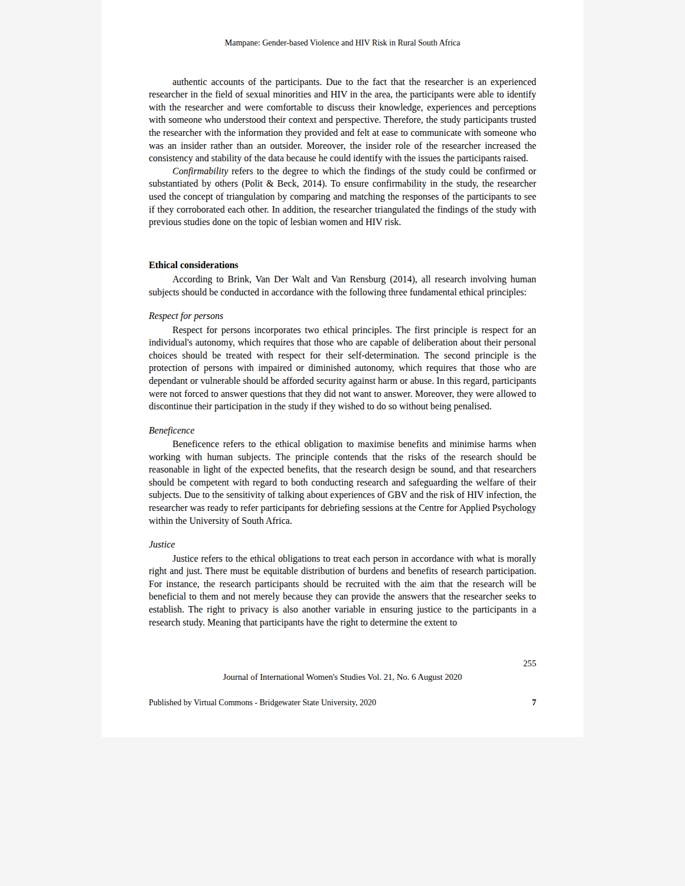Mampane: Gender-based Violence and HIV Risk in Rural South Africa
authentic accounts of the participants. Due to the fact that the researcher is an experienced researcher in the field of sexual minorities and HIV in the area, the participants were able to identify with the researcher and were comfortable to discuss their knowledge, experiences and perceptions with someone who understood their context and perspective. Therefore, the study participants trusted the researcher with the information they provided and felt at ease to communicate with someone who was an insider rather than an outsider. Moreover, the insider role of the researcher increased the consistency and stability of the data because he could identify with the issues the participants raised.
Confirmability refers to the degree to which the findings of the study could be confirmed or substantiated by others (Polit & Beck, 2014). To ensure confirmability in the study, the researcher used the concept of triangulation by comparing and matching the responses of the participants to see if they corroborated each other. In addition, the researcher triangulated the findings of the study with previous studies done on the topic of lesbian women and HIV risk.
Ethical considerations
According to Brink, Van Der Walt and Van Rensburg (2014), all research involving human subjects should be conducted in accordance with the following three fundamental ethical principles:
Respect for persons
Respect for persons incorporates two ethical principles. The first principle is respect for an individual's autonomy, which requires that those who are capable of deliberation about their personal choices should be treated with respect for their self-determination. The second principle is the protection of persons with impaired or diminished autonomy, which requires that those who are dependant or vulnerable should be afforded security against harm or abuse. In this regard, participants were not forced to answer questions that they did not want to answer. Moreover, they were allowed to discontinue their participation in the study if they wished to do so without being penalised.
Beneficence
Beneficence refers to the ethical obligation to maximise benefits and minimise harms when working with human subjects. The principle contends that the risks of the research should be reasonable in light of the expected benefits, that the research design be sound, and that researchers should be competent with regard to both conducting research and safeguarding the welfare of their subjects. Due to the sensitivity of talking about experiences of GBV and the risk of HIV infection, the researcher was ready to refer participants for debriefing sessions at the Centre for Applied Psychology within the University of South Africa.
Justice
Justice refers to the ethical obligations to treat each person in accordance with what is morally right and just. There must be equitable distribution of burdens and benefits of research participation. For instance, the research participants should be recruited with the aim that the research will be beneficial to them and not merely because they can provide the answers that the researcher seeks to establish. The right to privacy is also another variable in ensuring justice to the participants in a research study. Meaning that participants have the right to determine the extent to
255
Journal of International Women's Studies Vol. 21, No. 6 August 2020
Published by Virtual Commons - Bridgewater State University, 2020 7